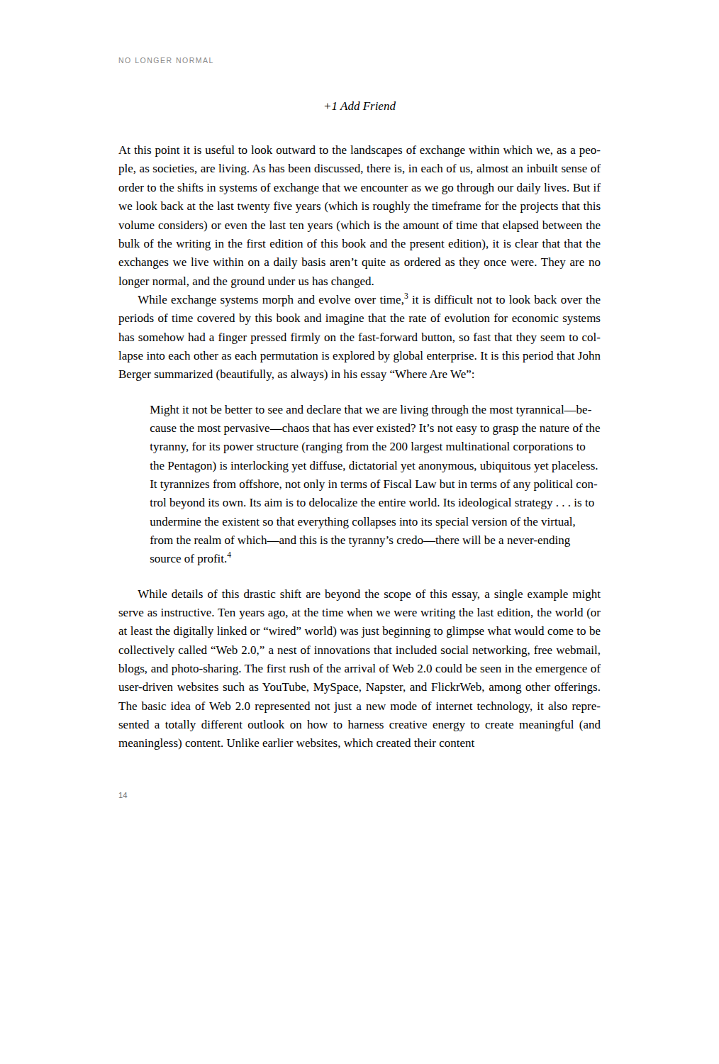No Longer Normal
+1 Add Friend
At this point it is useful to look outward to the landscapes of exchange within which we, as a people, as societies, are living. As has been discussed, there is, in each of us, almost an inbuilt sense of order to the shifts in systems of exchange that we encounter as we go through our daily lives. But if we look back at the last twenty five years (which is roughly the timeframe for the projects that this volume considers) or even the last ten years (which is the amount of time that elapsed between the bulk of the writing in the first edition of this book and the present edition), it is clear that that the exchanges we live within on a daily basis aren’t quite as ordered as they once were. They are no longer normal, and the ground under us has changed.
While exchange systems morph and evolve over time,3 it is difficult not to look back over the periods of time covered by this book and imagine that the rate of evolution for economic systems has somehow had a finger pressed firmly on the fast-forward button, so fast that they seem to collapse into each other as each permutation is explored by global enterprise. It is this period that John Berger summarized (beautifully, as always) in his essay “Where Are We”:
Might it not be better to see and declare that we are living through the most tyrannical—because the most pervasive—chaos that has ever existed? It’s not easy to grasp the nature of the tyranny, for its power structure (ranging from the 200 largest multinational corporations to the Pentagon) is interlocking yet diffuse, dictatorial yet anonymous, ubiquitous yet placeless. It tyrannizes from offshore, not only in terms of Fiscal Law but in terms of any political control beyond its own. Its aim is to delocalize the entire world. Its ideological strategy . . . is to undermine the existent so that everything collapses into its special version of the virtual, from the realm of which—and this is the tyranny’s credo—there will be a never-ending source of profit.4
While details of this drastic shift are beyond the scope of this essay, a single example might serve as instructive. Ten years ago, at the time when we were writing the last edition, the world (or at least the digitally linked or “wired” world) was just beginning to glimpse what would come to be collectively called “Web 2.0,” a nest of innovations that included social networking, free webmail, blogs, and photo-sharing. The first rush of the arrival of Web 2.0 could be seen in the emergence of user-driven websites such as YouTube, MySpace, Napster, and FlickrWeb, among other offerings. The basic idea of Web 2.0 represented not just a new mode of internet technology, it also represented a totally different outlook on how to harness creative energy to create meaningful (and meaningless) content. Unlike earlier websites, which created their content
14